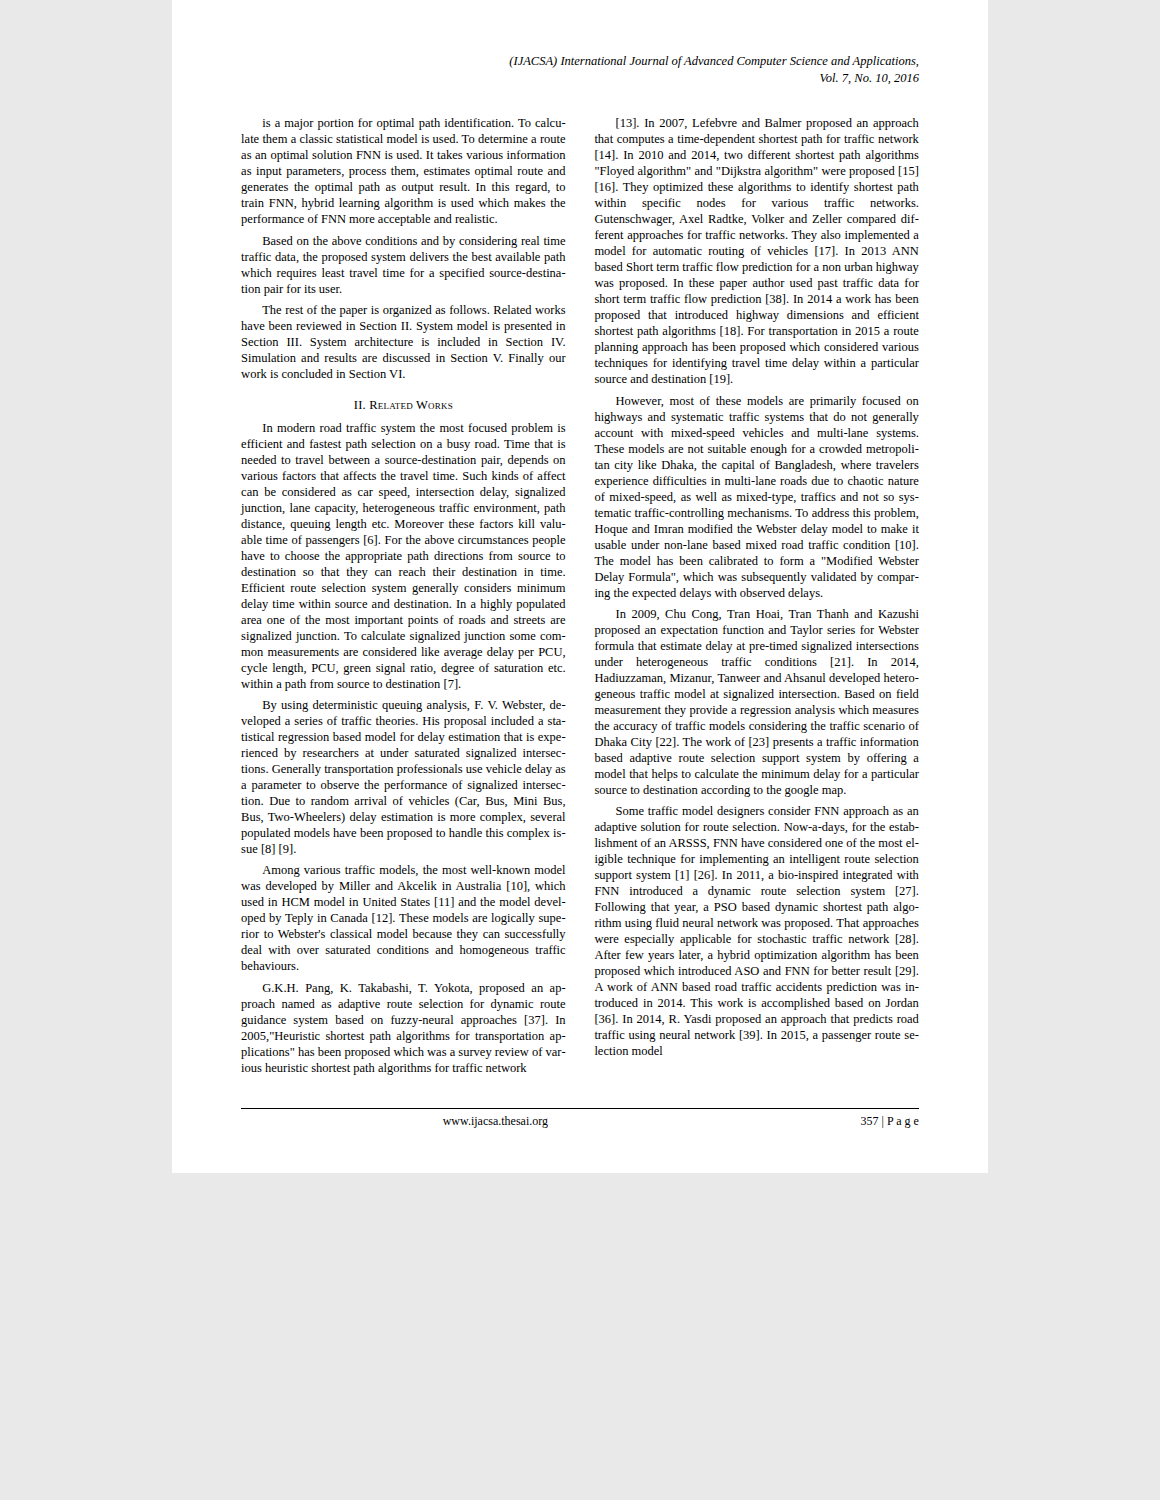(IJACSA) International Journal of Advanced Computer Science and Applications, Vol. 7, No. 10, 2016
is a major portion for optimal path identification. To calculate them a classic statistical model is used. To determine a route as an optimal solution FNN is used. It takes various information as input parameters, process them, estimates optimal route and generates the optimal path as output result. In this regard, to train FNN, hybrid learning algorithm is used which makes the performance of FNN more acceptable and realistic.
Based on the above conditions and by considering real time traffic data, the proposed system delivers the best available path which requires least travel time for a specified source-destination pair for its user.
The rest of the paper is organized as follows. Related works have been reviewed in Section II. System model is presented in Section III. System architecture is included in Section IV. Simulation and results are discussed in Section V. Finally our work is concluded in Section VI.
II. Related Works
In modern road traffic system the most focused problem is efficient and fastest path selection on a busy road. Time that is needed to travel between a source-destination pair, depends on various factors that affects the travel time. Such kinds of affect can be considered as car speed, intersection delay, signalized junction, lane capacity, heterogeneous traffic environment, path distance, queuing length etc. Moreover these factors kill valuable time of passengers [6]. For the above circumstances people have to choose the appropriate path directions from source to destination so that they can reach their destination in time. Efficient route selection system generally considers minimum delay time within source and destination. In a highly populated area one of the most important points of roads and streets are signalized junction. To calculate signalized junction some common measurements are considered like average delay per PCU, cycle length, PCU, green signal ratio, degree of saturation etc. within a path from source to destination [7].
By using deterministic queuing analysis, F. V. Webster, developed a series of traffic theories. His proposal included a statistical regression based model for delay estimation that is experienced by researchers at under saturated signalized intersections. Generally transportation professionals use vehicle delay as a parameter to observe the performance of signalized intersection. Due to random arrival of vehicles (Car, Bus, Mini Bus, Bus, Two-Wheelers) delay estimation is more complex, several populated models have been proposed to handle this complex issue [8] [9].
Among various traffic models, the most well-known model was developed by Miller and Akcelik in Australia [10], which used in HCM model in United States [11] and the model developed by Teply in Canada [12]. These models are logically superior to Webster's classical model because they can successfully deal with over saturated conditions and homogeneous traffic behaviours.
G.K.H. Pang, K. Takabashi, T. Yokota, proposed an approach named as adaptive route selection for dynamic route guidance system based on fuzzy-neural approaches [37]. In 2005,"Heuristic shortest path algorithms for transportation applications" has been proposed which was a survey review of various heuristic shortest path algorithms for traffic network
[13]. In 2007, Lefebvre and Balmer proposed an approach that computes a time-dependent shortest path for traffic network [14]. In 2010 and 2014, two different shortest path algorithms "Floyed algorithm" and "Dijkstra algorithm" were proposed [15] [16]. They optimized these algorithms to identify shortest path within specific nodes for various traffic networks. Gutenschwager, Axel Radtke, Volker and Zeller compared different approaches for traffic networks. They also implemented a model for automatic routing of vehicles [17]. In 2013 ANN based Short term traffic flow prediction for a non urban highway was proposed. In these paper author used past traffic data for short term traffic flow prediction [38]. In 2014 a work has been proposed that introduced highway dimensions and efficient shortest path algorithms [18]. For transportation in 2015 a route planning approach has been proposed which considered various techniques for identifying travel time delay within a particular source and destination [19].
However, most of these models are primarily focused on highways and systematic traffic systems that do not generally account with mixed-speed vehicles and multi-lane systems. These models are not suitable enough for a crowded metropolitan city like Dhaka, the capital of Bangladesh, where travelers experience difficulties in multi-lane roads due to chaotic nature of mixed-speed, as well as mixed-type, traffics and not so systematic traffic-controlling mechanisms. To address this problem, Hoque and Imran modified the Webster delay model to make it usable under non-lane based mixed road traffic condition [10]. The model has been calibrated to form a "Modified Webster Delay Formula", which was subsequently validated by comparing the expected delays with observed delays.
In 2009, Chu Cong, Tran Hoai, Tran Thanh and Kazushi proposed an expectation function and Taylor series for Webster formula that estimate delay at pre-timed signalized intersections under heterogeneous traffic conditions [21]. In 2014, Hadiuzzaman, Mizanur, Tanweer and Ahsanul developed heterogeneous traffic model at signalized intersection. Based on field measurement they provide a regression analysis which measures the accuracy of traffic models considering the traffic scenario of Dhaka City [22]. The work of [23] presents a traffic information based adaptive route selection support system by offering a model that helps to calculate the minimum delay for a particular source to destination according to the google map.
Some traffic model designers consider FNN approach as an adaptive solution for route selection. Now-a-days, for the establishment of an ARSSS, FNN have considered one of the most eligible technique for implementing an intelligent route selection support system [1] [26]. In 2011, a bio-inspired integrated with FNN introduced a dynamic route selection system [27]. Following that year, a PSO based dynamic shortest path algorithm using fluid neural network was proposed. That approaches were especially applicable for stochastic traffic network [28]. After few years later, a hybrid optimization algorithm has been proposed which introduced ASO and FNN for better result [29]. A work of ANN based road traffic accidents prediction was introduced in 2014. This work is accomplished based on Jordan [36]. In 2014, R. Yasdi proposed an approach that predicts road traffic using neural network [39]. In 2015, a passenger route selection model
www.ijacsa.thesai.org 357 | P a g e